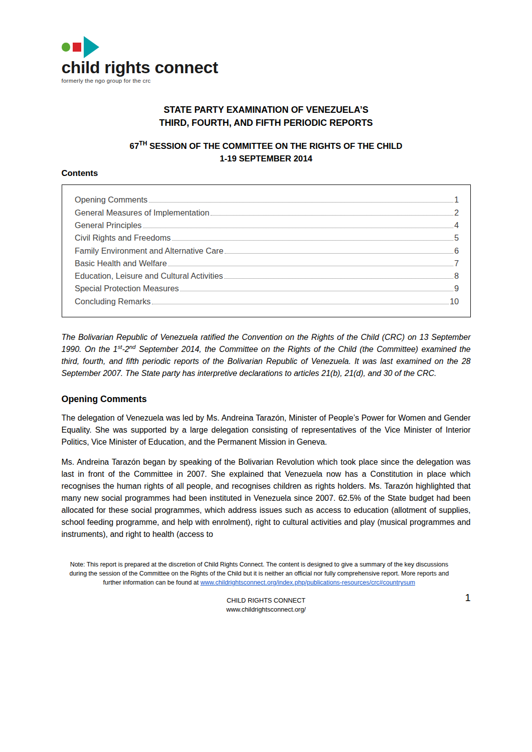child rights connect formerly the ngo group for the crc
STATE PARTY EXAMINATION OF VENEZUELA’S
THIRD, FOURTH, AND FIFTH PERIODIC REPORTS
67TH SESSION OF THE COMMITTEE ON THE RIGHTS OF THE CHILD 1-19 SEPTEMBER 2014
Contents
Opening Comments 1
General Measures of Implementation 2
General Principles 4
Civil Rights and Freedoms 5
Family Environment and Alternative Care 6
Basic Health and Welfare 7
Education, Leisure and Cultural Activities 8
Special Protection Measures 9
Concluding Remarks 10
The Bolivarian Republic of Venezuela ratified the Convention on the Rights of the Child (CRC) on 13 September 1990. On the 1st-2nd September 2014, the Committee on the Rights of the Child (the Committee) examined the third, fourth, and fifth periodic reports of the Bolivarian Republic of Venezuela. It was last examined on the 28 September 2007. The State party has interpretive declarations to articles 21(b), 21(d), and 30 of the CRC.
Opening Comments
The delegation of Venezuela was led by Ms. Andreina Tarazón, Minister of People’s Power for Women and Gender Equality. She was supported by a large delegation consisting of representatives of the Vice Minister of Interior Politics, Vice Minister of Education, and the Permanent Mission in Geneva.
Ms. Andreina Tarazón began by speaking of the Bolivarian Revolution which took place since the delegation was last in front of the Committee in 2007. She explained that Venezuela now has a Constitution in place which recognises the human rights of all people, and recognises children as rights holders. Ms. Tarazón highlighted that many new social programmes had been instituted in Venezuela since 2007. 62.5% of the State budget had been allocated for these social programmes, which address issues such as access to education (allotment of supplies, school feeding programme, and help with enrolment), right to cultural activities and play (musical programmes and instruments), and right to health (access to
Note: This report is prepared at the discretion of Child Rights Connect. The content is designed to give a summary of the key discussions during the session of the Committee on the Rights of the Child but it is neither an official nor fully comprehensive report. More reports and further information can be found at www.childrightsconnect.org/index.php/publications-resources/crc#countrysum
1
CHILD RIGHTS CONNECT
www.childrightsconnect.org/